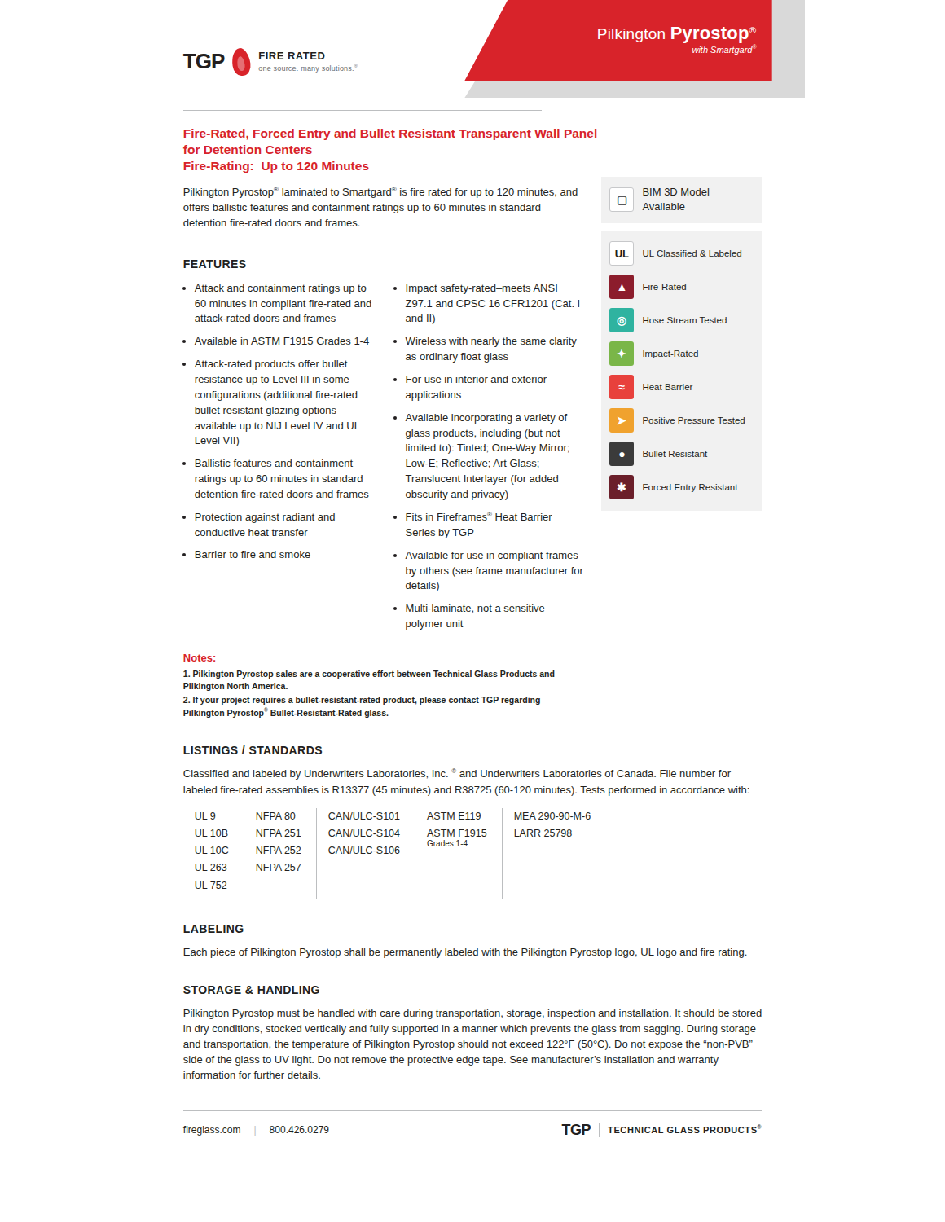Pilkington Pyrostop®
with Smartgard®
TGP FIRE RATED
one source. many solutions.®
Fire-Rated, Forced Entry and Bullet Resistant Transparent Wall Panel
for Detention Centers Fire-Rating: Up to 120 Minutes
Pilkington Pyrostop® laminated to Smartgard® is fire rated for up to 120 minutes, and offers ballistic features and containment ratings up to 60 minutes in standard detention fire-rated doors and frames.
FEATURES
Attack and containment ratings up to 60 minutes in compliant fire-rated and attack-rated doors and frames
Available in ASTM F1915 Grades 1-4
Attack-rated products offer bullet resistance up to Level III in some configurations (additional fire-rated bullet resistant glazing options available up to NIJ Level IV and UL Level VII)
Ballistic features and containment ratings up to 60 minutes in standard detention fire-rated doors and frames
Protection against radiant and conductive heat transfer
Barrier to fire and smoke
Impact safety-rated–meets ANSI Z97.1 and CPSC 16 CFR1201 (Cat. I and II)
Wireless with nearly the same clarity as ordinary float glass
For use in interior and exterior applications
Available incorporating a variety of glass products, including (but not limited to): Tinted; One-Way Mirror; Low-E; Reflective; Art Glass; Translucent Interlayer (for added obscurity and privacy)
Fits in Fireframes® Heat Barrier Series by TGP
Available for use in compliant frames by others (see frame manufacturer for details)
Multi-laminate, not a sensitive polymer unit
Notes:
1. Pilkington Pyrostop sales are a cooperative effort between Technical Glass Products and Pilkington North America.
2. If your project requires a bullet-resistant-rated product, please contact TGP regarding Pilkington Pyrostop® Bullet-Resistant-Rated glass.
▢ BIM 3D Model Available
UL UL Classified & Labeled
▲Fire-Rated
◎Hose Stream Tested
✦Impact-Rated
≈Heat Barrier
➤Positive Pressure Tested
●Bullet Resistant
✱Forced Entry Resistant
LISTINGS / STANDARDS
Classified and labeled by Underwriters Laboratories, Inc. ® and Underwriters Laboratories of Canada. File number for labeled fire-rated assemblies is R13377 (45 minutes) and R38725 (60-120 minutes). Tests performed in accordance with:
| UL 9 UL 10B UL 10C UL 263 UL 752 | NFPA 80 NFPA 251 NFPA 252 NFPA 257 | CAN/ULC-S101 CAN/ULC-S104 CAN/ULC-S106 | ASTM E119 ASTM F1915 Grades 1-4 | MEA 290-90-M-6 LARR 25798 |
LABELING
Each piece of Pilkington Pyrostop shall be permanently labeled with the Pilkington Pyrostop logo, UL logo and fire rating.
STORAGE & HANDLING
Pilkington Pyrostop must be handled with care during transportation, storage, inspection and installation. It should be stored in dry conditions, stocked vertically and fully supported in a manner which prevents the glass from sagging. During storage and transportation, the temperature of Pilkington Pyrostop should not exceed 122°F (50°C). Do not expose the “non-PVB” side of the glass to UV light. Do not remove the protective edge tape. See manufacturer’s installation and warranty information for further details.
fireglass.com | 800.426.0279
TGP TECHNICAL GLASS PRODUCTS®